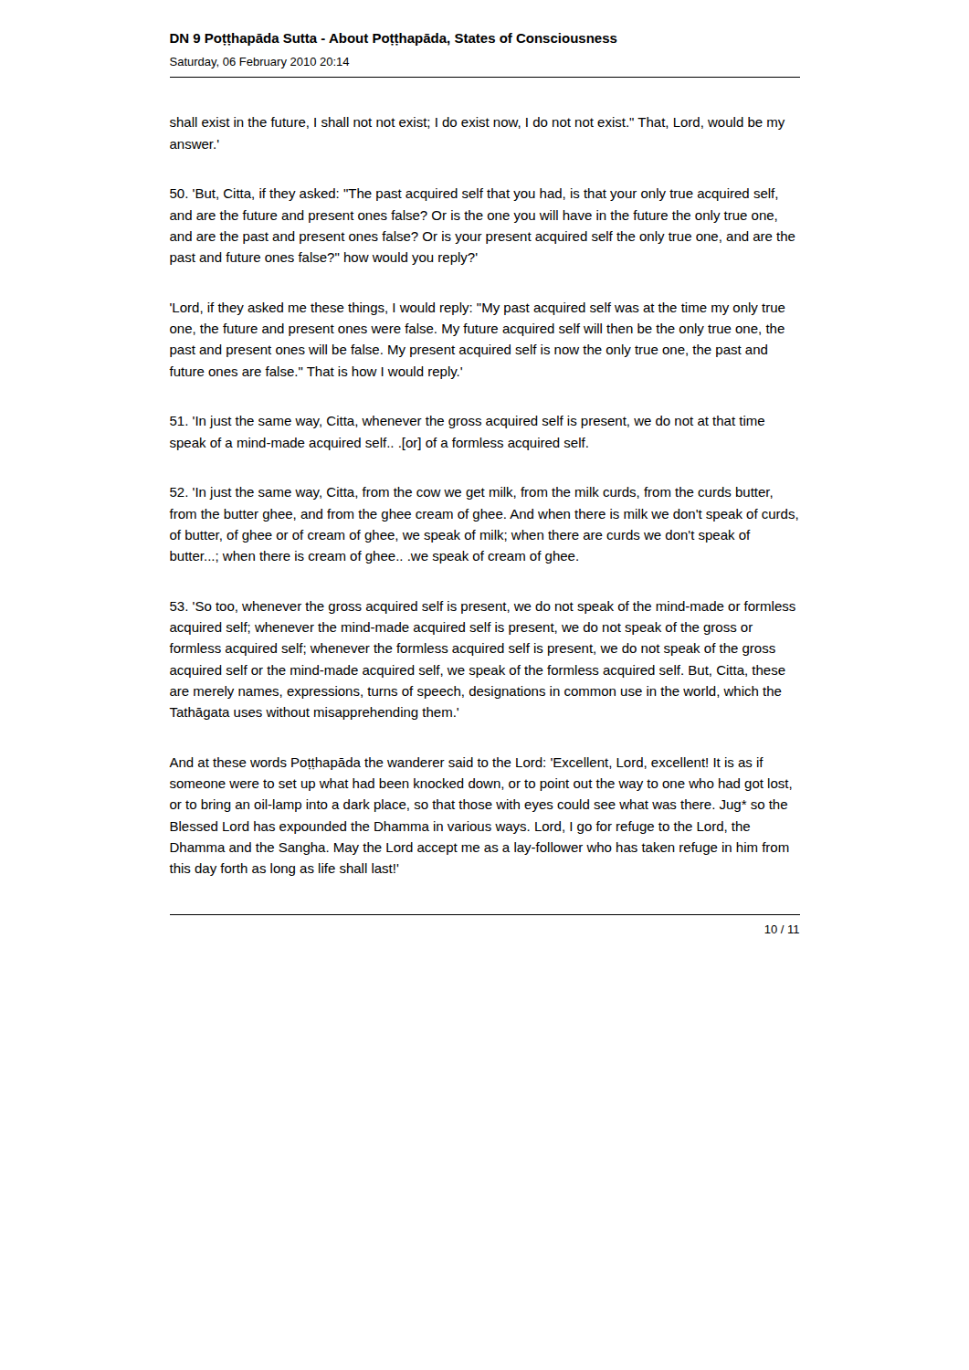DN 9 Poṭṭhapāda Sutta - About Poṭṭhapāda, States of Consciousness
Saturday, 06 February 2010 20:14
shall exist in the future, I shall not not exist; I do exist now, I do not not exist." That, Lord, would be my answer.'
50. 'But, Citta, if they asked: "The past acquired self that you had, is that your only true acquired self, and are the future and present ones false? Or is the one you will have in the future the only true one, and are the past and present ones false? Or is your present acquired self the only true one, and are the past and future ones false?" how would you reply?'
'Lord, if they asked me these things, I would reply: "My past acquired self was at the time my only true one, the future and present ones were false. My future acquired self will then be the only true one, the past and present ones will be false. My present acquired self is now the only true one, the past and future ones are false." That is how I would reply.'
51. 'In just the same way, Citta, whenever the gross acquired self is present, we do not at that time speak of a mind-made acquired self.. .[or] of a formless acquired self.
52. 'In just the same way, Citta, from the cow we get milk, from the milk curds, from the curds butter, from the butter ghee, and from the ghee cream of ghee. And when there is milk we don't speak of curds, of butter, of ghee or of cream of ghee, we speak of milk; when there are curds we don't speak of butter...; when there is cream of ghee.. .we speak of cream of ghee.
53. 'So too, whenever the gross acquired self is present, we do not speak of the mind-made or formless acquired self; whenever the mind-made acquired self is present, we do not speak of the gross or formless acquired self; whenever the formless acquired self is present, we do not speak of the gross acquired self or the mind-made acquired self, we speak of the formless acquired self. But, Citta, these are merely names, expressions, turns of speech, designations in common use in the world, which the Tathāgata uses without misapprehending them.'
And at these words Poṭṭhapāda the wanderer said to the Lord: 'Excellent, Lord, excellent! It is as if someone were to set up what had been knocked down, or to point out the way to one who had got lost, or to bring an oil-lamp into a dark place, so that those with eyes could see what was there. Jug* so the Blessed Lord has expounded the Dhamma in various ways. Lord, I go for refuge to the Lord, the Dhamma and the Sangha. May the Lord accept me as a lay-follower who has taken refuge in him from this day forth as long as life shall last!'
10 / 11